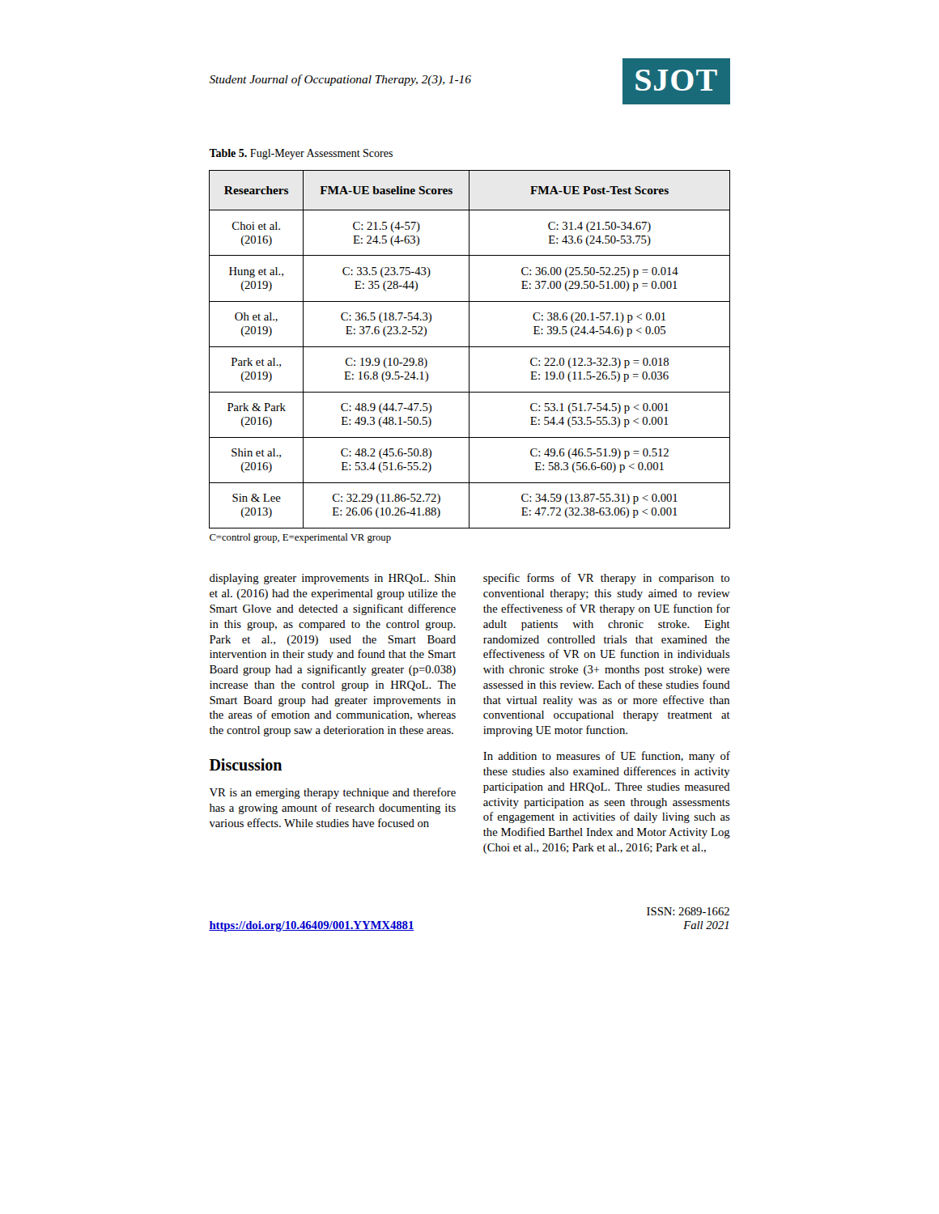Student Journal of Occupational Therapy, 2(3), 1-16
SJOT
Table 5. Fugl-Meyer Assessment Scores
| Researchers | FMA-UE baseline Scores | FMA-UE Post-Test Scores |
| --- | --- | --- |
| Choi et al. (2016) | C: 21.5 (4-57) E: 24.5 (4-63) | C: 31.4 (21.50-34.67) E: 43.6 (24.50-53.75) |
| Hung et al., (2019) | C: 33.5 (23.75-43) E: 35 (28-44) | C: 36.00 (25.50-52.25) p = 0.014 E: 37.00 (29.50-51.00) p = 0.001 |
| Oh et al., (2019) | C: 36.5 (18.7-54.3) E: 37.6 (23.2-52) | C: 38.6 (20.1-57.1) p < 0.01 E: 39.5 (24.4-54.6) p < 0.05 |
| Park et al., (2019) | C: 19.9 (10-29.8) E: 16.8 (9.5-24.1) | C: 22.0 (12.3-32.3) p = 0.018 E: 19.0 (11.5-26.5) p = 0.036 |
| Park & Park (2016) | C: 48.9 (44.7-47.5) E: 49.3 (48.1-50.5) | C: 53.1 (51.7-54.5) p < 0.001 E: 54.4 (53.5-55.3) p < 0.001 |
| Shin et al., (2016) | C: 48.2 (45.6-50.8) E: 53.4 (51.6-55.2) | C: 49.6 (46.5-51.9) p = 0.512 E: 58.3 (56.6-60) p < 0.001 |
| Sin & Lee (2013) | C: 32.29 (11.86-52.72) E: 26.06 (10.26-41.88) | C: 34.59 (13.87-55.31) p < 0.001 E: 47.72 (32.38-63.06) p < 0.001 |
C=control group, E=experimental VR group
displaying greater improvements in HRQoL. Shin et al. (2016) had the experimental group utilize the Smart Glove and detected a significant difference in this group, as compared to the control group. Park et al., (2019) used the Smart Board intervention in their study and found that the Smart Board group had a significantly greater (p=0.038) increase than the control group in HRQoL. The Smart Board group had greater improvements in the areas of emotion and communication, whereas the control group saw a deterioration in these areas.
Discussion
VR is an emerging therapy technique and therefore has a growing amount of research documenting its various effects. While studies have focused on
specific forms of VR therapy in comparison to conventional therapy; this study aimed to review the effectiveness of VR therapy on UE function for adult patients with chronic stroke. Eight randomized controlled trials that examined the effectiveness of VR on UE function in individuals with chronic stroke (3+ months post stroke) were assessed in this review. Each of these studies found that virtual reality was as or more effective than conventional occupational therapy treatment at improving UE motor function.
In addition to measures of UE function, many of these studies also examined differences in activity participation and HRQoL. Three studies measured activity participation as seen through assessments of engagement in activities of daily living such as the Modified Barthel Index and Motor Activity Log (Choi et al., 2016; Park et al., 2016; Park et al.,
https://doi.org/10.46409/001.YYMX4881
ISSN: 2689-1662
Fall 2021